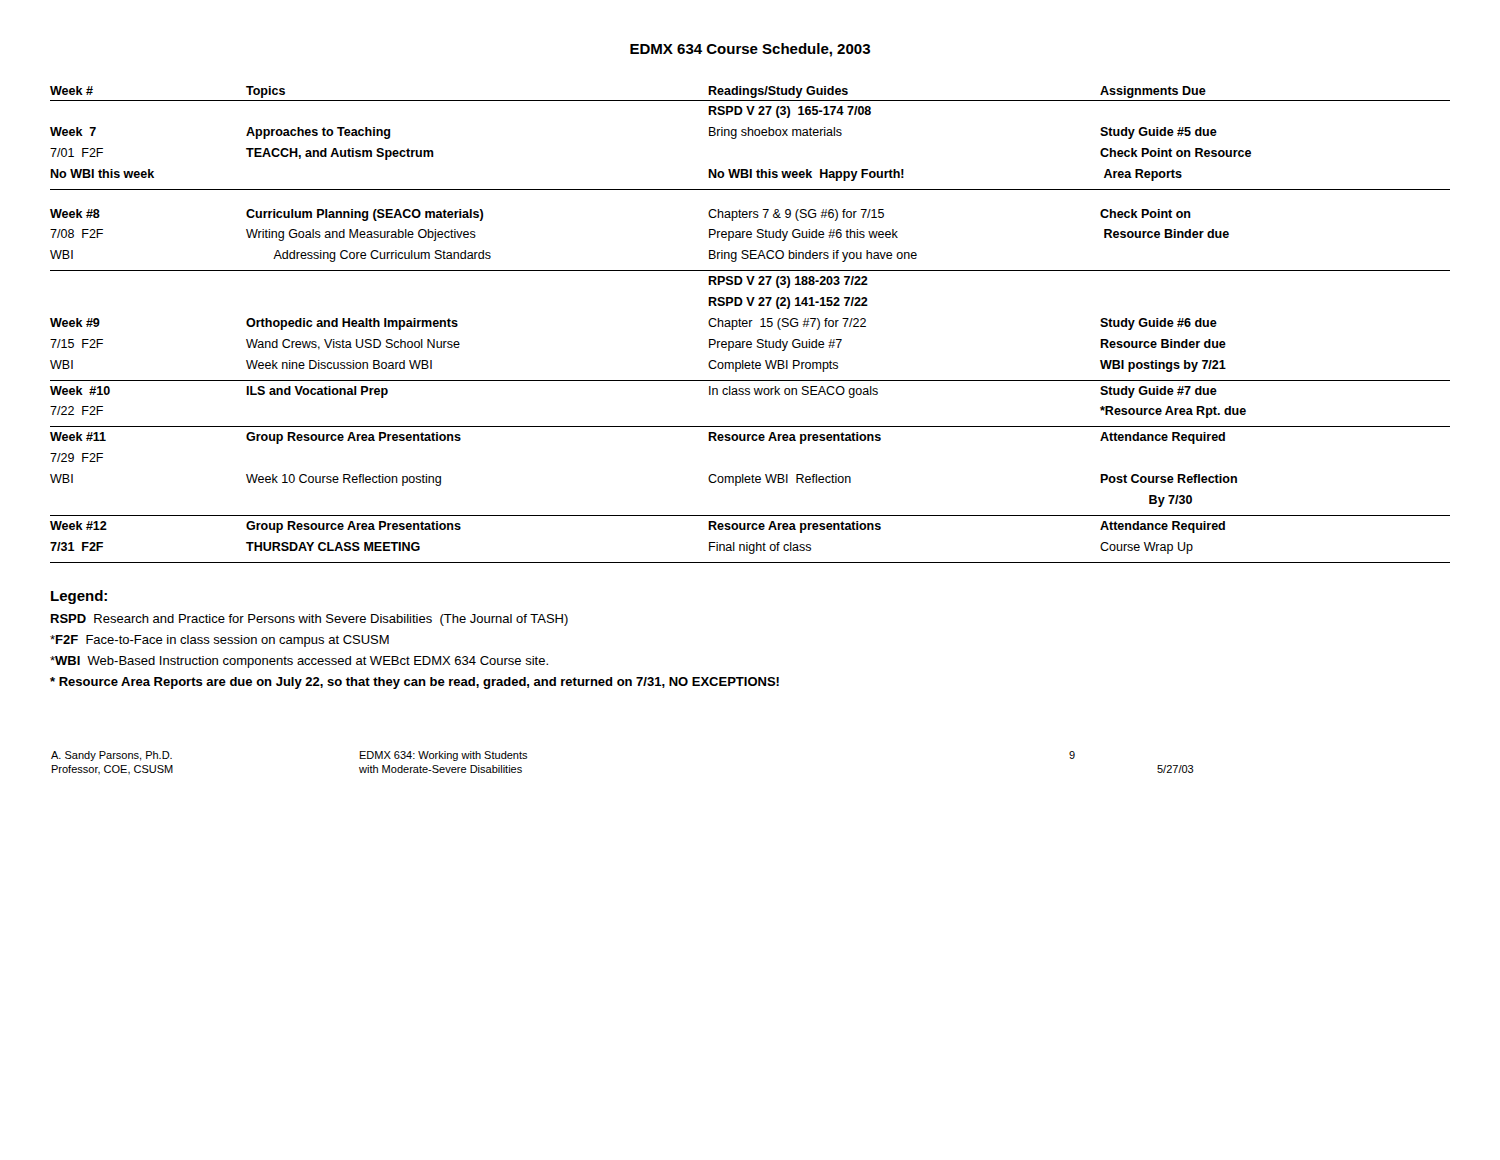EDMX 634 Course Schedule, 2003
| Week # | Topics | Readings/Study Guides | Assignments Due |
| --- | --- | --- | --- |
| | | RSPD V 27 (3) 165-174 7/08 | |
| Week 7 | Approaches to Teaching | Bring shoebox materials | Study Guide #5 due |
| 7/01 F2F | TEACCH, and Autism Spectrum | | Check Point on Resource |
| No WBI this week | | No WBI this week Happy Fourth! | Area Reports |
| Week #8 | Curriculum Planning (SEACO materials) | Chapters 7 & 9 (SG #6) for 7/15 | Check Point on |
| 7/08 F2F | Writing Goals and Measurable Objectives | Prepare Study Guide #6 this week | Resource Binder due |
| WBI | Addressing Core Curriculum Standards | Bring SEACO binders if you have one | |
| | | RPSD V 27 (3) 188-203 7/22 | |
| | | RSPD V 27 (2) 141-152 7/22 | |
| Week #9 | Orthopedic and Health Impairments | Chapter 15 (SG #7) for 7/22 | Study Guide #6 due |
| 7/15 F2F | Wand Crews, Vista USD School Nurse | Prepare Study Guide #7 | Resource Binder due |
| WBI | Week nine Discussion Board WBI | Complete WBI Prompts | WBI postings by 7/21 |
| Week #10 | ILS and Vocational Prep | In class work on SEACO goals | Study Guide #7 due |
| 7/22 F2F | | | *Resource Area Rpt. due |
| Week #11 | Group Resource Area Presentations | Resource Area presentations | Attendance Required |
| 7/29 F2F | | | |
| WBI | Week 10 Course Reflection posting | Complete WBI Reflection | Post Course Reflection |
| | | | By 7/30 |
| Week #12 | Group Resource Area Presentations | Resource Area presentations | Attendance Required |
| 7/31 F2F | THURSDAY CLASS MEETING | Final night of class | Course Wrap Up |
Legend:
RSPD Research and Practice for Persons with Severe Disabilities (The Journal of TASH)
*F2F Face-to-Face in class session on campus at CSUSM
*WBI Web-Based Instruction components accessed at WEBct EDMX 634 Course site.
* Resource Area Reports are due on July 22, so that they can be read, graded, and returned on 7/31, NO EXCEPTIONS!
| A. Sandy Parsons, Ph.D. Professor, COE, CSUSM | EDMX 634: Working with Students with Moderate-Severe Disabilities | 9 | 5/27/03 |